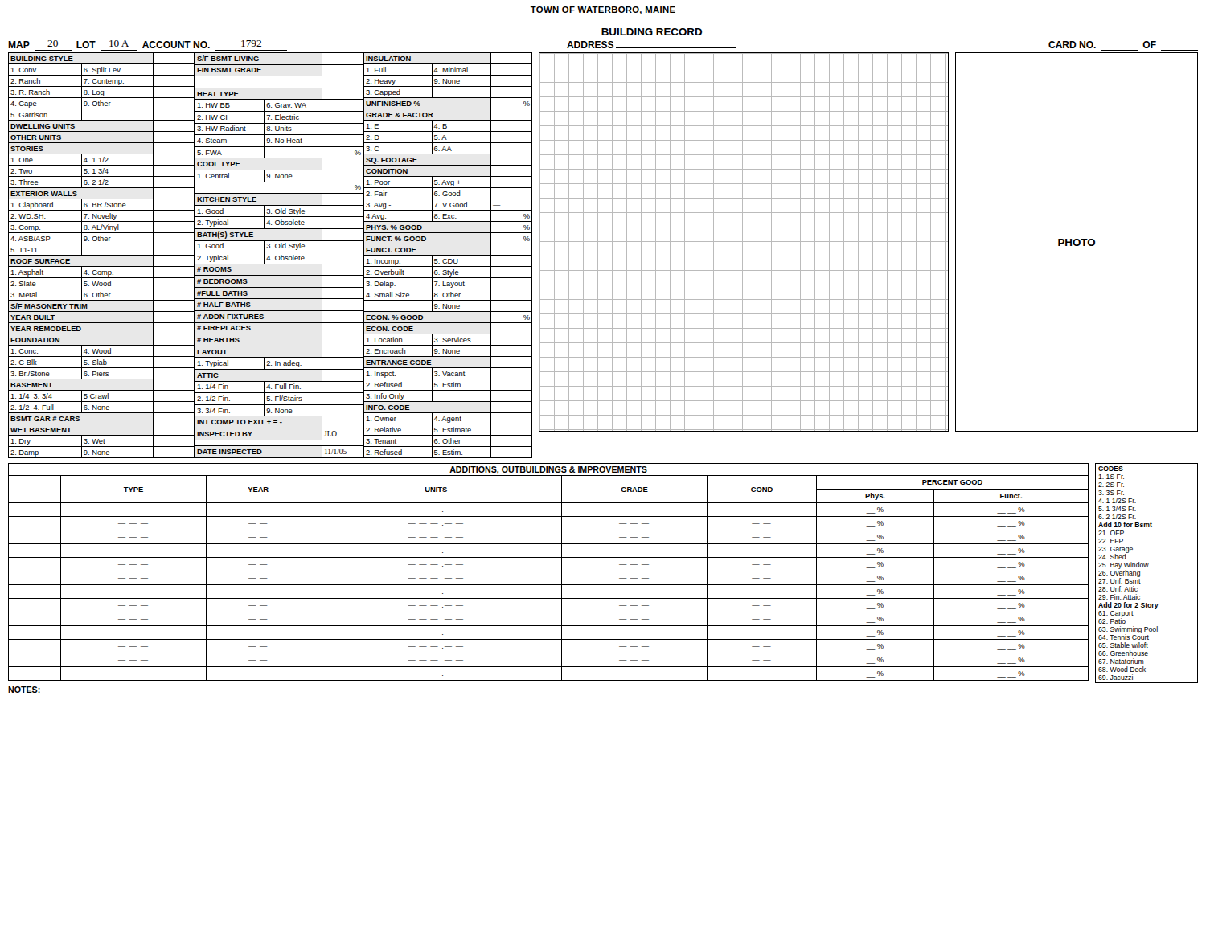TOWN OF WATERBORO, MAINE
MAP 20 LOT 10 A ACCOUNT NO. 1792
BUILDING RECORD
ADDRESS
CARD NO. OF
| BUILDING STYLE | |
| 1. Conv. | 6. Split Lev. | |
| 2. Ranch | 7. Contemp. | |
| 3. R. Ranch | 8. Log | |
| 4. Cape | 9. Other | |
| 5. Garrison | | |
| DWELLING UNITS | |
| OTHER UNITS | |
| STORIES | |
| 1. One | 4. 1 1/2 | |
| 2. Two | 5. 1 3/4 | |
| 3. Three | 6. 2 1/2 | |
| EXTERIOR WALLS | |
| 1. Clapboard | 6. BR./Stone | |
| 2. WD.SH. | 7. Novelty | |
| 3. Comp. | 8. AL/Vinyl | |
| 4. ASB/ASP | 9. Other | |
| 5. T1-11 | | |
| ROOF SURFACE | |
| 1. Asphalt | 4. Comp. | |
| 2. Slate | 5. Wood | |
| 3. Metal | 6. Other | |
| S/F MASONERY TRIM | |
| YEAR BUILT | |
| YEAR REMODELED | |
| FOUNDATION | |
| 1. Conc. | 4. Wood | |
| 2. C Blk | 5. Slab | |
| 3. Br./Stone | 6. Piers | |
| BASEMENT | |
| 1. 1/4 3. 3/4 | 5 Crawl | |
| 2. 1/2 4. Full | 6. None | |
| BSMT GAR # CARS | |
| WET BASEMENT | |
| 1. Dry | 3. Wet | |
| 2. Damp | 9. None | |
| S/F BSMT LIVING | |
| FIN BSMT GRADE | |
| HEAT TYPE | |
| 1. HW BB | 6. Grav. WA | |
| 2. HW CI | 7. Electric | |
| 3. HW Radiant | 8. Units | |
| 4. Steam | 9. No Heat | |
| 5. FWA | | % |
| COOL TYPE | |
| 1. Central | 9. None | |
| | % |
| KITCHEN STYLE | |
| 1. Good | 3. Old Style | |
| 2. Typical | 4. Obsolete | |
| BATH(S) STYLE | |
| 1. Good | 3. Old Style | |
| 2. Typical | 4. Obsolete | |
| # ROOMS | |
| # BEDROOMS | |
| #FULL BATHS | |
| # HALF BATHS | |
| # ADDN FIXTURES | |
| # FIREPLACES | |
| # HEARTHS | |
| LAYOUT | |
| 1. Typical | 2. In adeq. | |
| ATTIC | |
| 1. 1/4 Fin | 4. Full Fin. | |
| 2. 1/2 Fin. | 5. Fl/Stairs | |
| 3. 3/4 Fin. | 9. None | |
| INT COMP TO EXIT + = - | |
| INSPECTED BY | JLO |
| DATE INSPECTED | 11/1/05 |
| INSULATION | |
| 1. Full | 4. Minimal | |
| 2. Heavy | 9. None | |
| 3. Capped | | |
| UNFINISHED % | % |
| GRADE & FACTOR | |
| 1. E | 4. B | |
| 2. D | 5. A | |
| 3. C | 6. AA | |
| SQ. FOOTAGE | |
| CONDITION | |
| 1. Poor | 5. Avg + | |
| 2. Fair | 6. Good | |
| 3. Avg - | 7. V Good | — |
| 4 Avg. | 8. Exc. | % |
| PHYS. % GOOD | % |
| FUNCT. % GOOD | % |
| FUNCT. CODE | |
| 1. Incomp. | 5. CDU | |
| 2. Overbuilt | 6. Style | |
| 3. Delap. | 7. Layout | |
| 4. Small Size | 8. Other | |
| | 9. None | |
| ECON. % GOOD | % |
| ECON. CODE | |
| 1. Location | 3. Services | |
| 2. Encroach | 9. None | |
| ENTRANCE CODE | |
| 1. Inspct. | 3. Vacant | |
| 2. Refused | 5. Estim. | |
| 3. Info Only | | |
| INFO. CODE | |
| 1. Owner | 4. Agent | |
| 2. Relative | 5. Estimate | |
| 3. Tenant | 6. Other | |
| 2. Refused | 5. Estim. | |
PHOTO
ADDITIONS, OUTBUILDINGS & IMPROVEMENTS
| | TYPE | YEAR | UNITS | GRADE | COND | PERCENT GOOD |
| --- | --- | --- | --- | --- | --- | --- |
| Phys. | Funct. |
| | — — — | — — | — — — .— — | — — — | — — | __ % | __ __ % |
| | — — — | — — | — — — .— — | — — — | — — | __ % | __ __ % |
| | — — — | — — | — — — .— — | — — — | — — | __ % | __ __ % |
| | — — — | — — | — — — .— — | — — — | — — | __ % | __ __ % |
| | — — — | — — | — — — .— — | — — — | — — | __ % | __ __ % |
| | — — — | — — | — — — .— — | — — — | — — | __ % | __ __ % |
| | — — — | — — | — — — .— — | — — — | — — | __ % | __ __ % |
| | — — — | — — | — — — .— — | — — — | — — | __ % | __ __ % |
| | — — — | — — | — — — .— — | — — — | — — | __ % | __ __ % |
| | — — — | — — | — — — .— — | — — — | — — | __ % | __ __ % |
| | — — — | — — | — — — .— — | — — — | — — | __ % | __ __ % |
| | — — — | — — | — — — .— — | — — — | — — | __ % | __ __ % |
| | — — — | — — | — — — .— — | — — — | — — | __ % | __ __ % |
NOTES:
CODES
1. 1S Fr.
2. 2S Fr.
3. 3S Fr.
4. 1 1/2S Fr.
5. 1 3/4S Fr.
6. 2 1/2S Fr.
Add 10 for Bsmt
21. OFP
22. EFP
23. Garage
24. Shed
25. Bay Window
26. Overhang
27. Unf. Bsmt
28. Unf. Attic
29. Fin. Attaic
Add 20 for 2 Story
61. Carport
62. Patio
63. Swimming Pool
64. Tennis Court
65. Stable w/loft
66. Greenhouse
67. Natatorium
68. Wood Deck
69. Jacuzzi